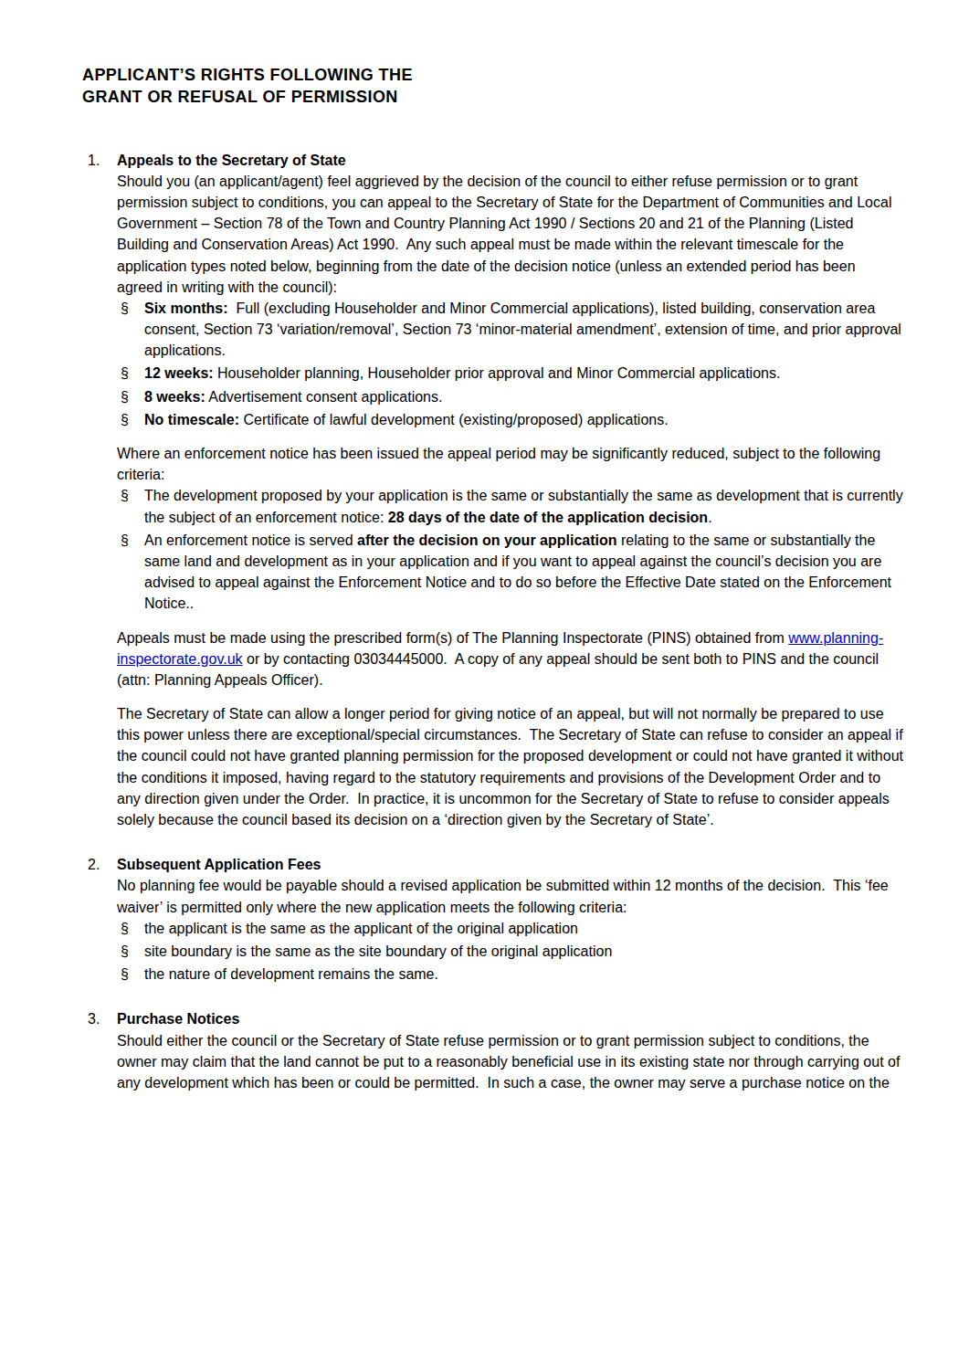APPLICANT’S RIGHTS FOLLOWING THE
GRANT OR REFUSAL OF PERMISSION
Appeals to the Secretary of State
Should you (an applicant/agent) feel aggrieved by the decision of the council to either refuse permission or to grant permission subject to conditions, you can appeal to the Secretary of State for the Department of Communities and Local Government – Section 78 of the Town and Country Planning Act 1990 / Sections 20 and 21 of the Planning (Listed Building and Conservation Areas) Act 1990. Any such appeal must be made within the relevant timescale for the application types noted below, beginning from the date of the decision notice (unless an extended period has been agreed in writing with the council):
Six months: Full (excluding Householder and Minor Commercial applications), listed building, conservation area consent, Section 73 ‘variation/removal’, Section 73 ‘minor-material amendment’, extension of time, and prior approval applications.
12 weeks: Householder planning, Householder prior approval and Minor Commercial applications.
8 weeks: Advertisement consent applications.
No timescale: Certificate of lawful development (existing/proposed) applications.
Where an enforcement notice has been issued the appeal period may be significantly reduced, subject to the following criteria:
The development proposed by your application is the same or substantially the same as development that is currently the subject of an enforcement notice: 28 days of the date of the application decision.
An enforcement notice is served after the decision on your application relating to the same or substantially the same land and development as in your application and if you want to appeal against the council’s decision you are advised to appeal against the Enforcement Notice and to do so before the Effective Date stated on the Enforcement Notice..
Appeals must be made using the prescribed form(s) of The Planning Inspectorate (PINS) obtained from www.planning-inspectorate.gov.uk or by contacting 03034445000. A copy of any appeal should be sent both to PINS and the council (attn: Planning Appeals Officer).
The Secretary of State can allow a longer period for giving notice of an appeal, but will not normally be prepared to use this power unless there are exceptional/special circumstances. The Secretary of State can refuse to consider an appeal if the council could not have granted planning permission for the proposed development or could not have granted it without the conditions it imposed, having regard to the statutory requirements and provisions of the Development Order and to any direction given under the Order. In practice, it is uncommon for the Secretary of State to refuse to consider appeals solely because the council based its decision on a ‘direction given by the Secretary of State’.
Subsequent Application Fees
No planning fee would be payable should a revised application be submitted within 12 months of the decision. This ‘fee waiver’ is permitted only where the new application meets the following criteria:
the applicant is the same as the applicant of the original application
site boundary is the same as the site boundary of the original application
the nature of development remains the same.
Purchase Notices
Should either the council or the Secretary of State refuse permission or to grant permission subject to conditions, the owner may claim that the land cannot be put to a reasonably beneficial use in its existing state nor through carrying out of any development which has been or could be permitted. In such a case, the owner may serve a purchase notice on the